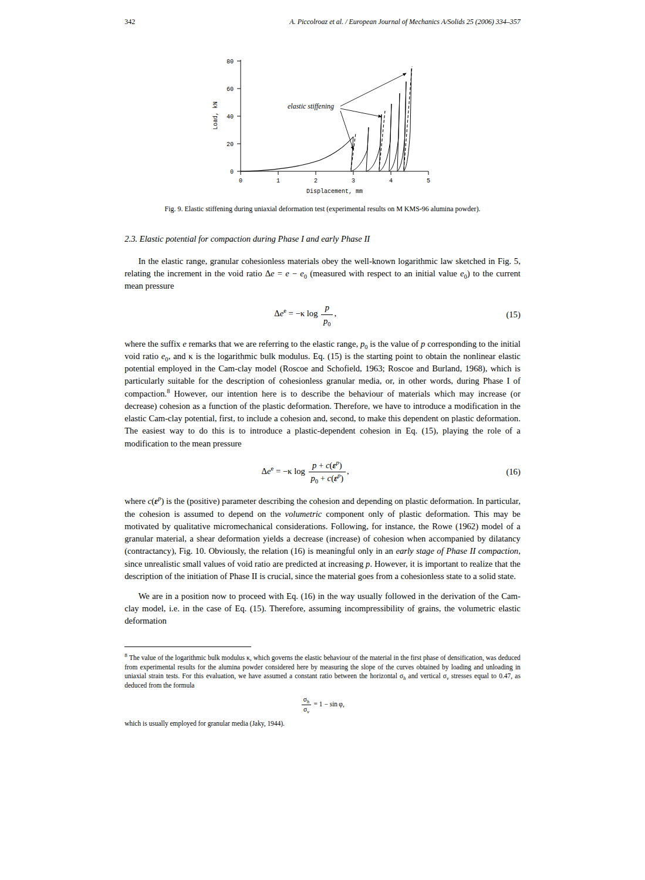342 A. Piccolroaz et al. / European Journal of Mechanics A/Solids 25 (2006) 334–357
0 20 40 60 80 0 1 2 3 4 5 Load, kN Displacement, mm elastic stiffening
Fig. 9. Elastic stiffening during uniaxial deformation test (experimental results on M KMS-96 alumina powder).
2.3. Elastic potential for compaction during Phase I and early Phase II
In the elastic range, granular cohesionless materials obey the well-known logarithmic law sketched in Fig. 5, relating the increment in the void ratio Δe = e − e0 (measured with respect to an initial value e0) to the current mean pressure
Δee = −κ log pp0, (15)
where the suffix e remarks that we are referring to the elastic range, p0 is the value of p corresponding to the initial void ratio e0, and κ is the logarithmic bulk modulus. Eq. (15) is the starting point to obtain the nonlinear elastic potential employed in the Cam-clay model (Roscoe and Schofield, 1963; Roscoe and Burland, 1968), which is particularly suitable for the description of cohesionless granular media, or, in other words, during Phase I of compaction.8 However, our intention here is to describe the behaviour of materials which may increase (or decrease) cohesion as a function of the plastic deformation. Therefore, we have to introduce a modification in the elastic Cam-clay potential, first, to include a cohesion and, second, to make this dependent on plastic deformation. The easiest way to do this is to introduce a plastic-dependent cohesion in Eq. (15), playing the role of a modification to the mean pressure
Δee = −κ log p + c(εp) p0 + c(εp) , (16)
where c(εp) is the (positive) parameter describing the cohesion and depending on plastic deformation. In particular, the cohesion is assumed to depend on the volumetric component only of plastic deformation. This may be motivated by qualitative micromechanical considerations. Following, for instance, the Rowe (1962) model of a granular material, a shear deformation yields a decrease (increase) of cohesion when accompanied by dilatancy (contractancy), Fig. 10. Obviously, the relation (16) is meaningful only in an early stage of Phase II compaction, since unrealistic small values of void ratio are predicted at increasing p. However, it is important to realize that the description of the initiation of Phase II is crucial, since the material goes from a cohesionless state to a solid state.
We are in a position now to proceed with Eq. (16) in the way usually followed in the derivation of the Cam-clay model, i.e. in the case of Eq. (15). Therefore, assuming incompressibility of grains, the volumetric elastic deformation
8 The value of the logarithmic bulk modulus κ, which governs the elastic behaviour of the material in the first phase of densification, was deduced from experimental results for the alumina powder considered here by measuring the slope of the curves obtained by loading and unloading in uniaxial strain tests. For this evaluation, we have assumed a constant ratio between the horizontal σh and vertical σv stresses equal to 0.47, as deduced from the formula
σh σv = 1 − sin φ,
which is usually employed for granular media (Jaky, 1944).